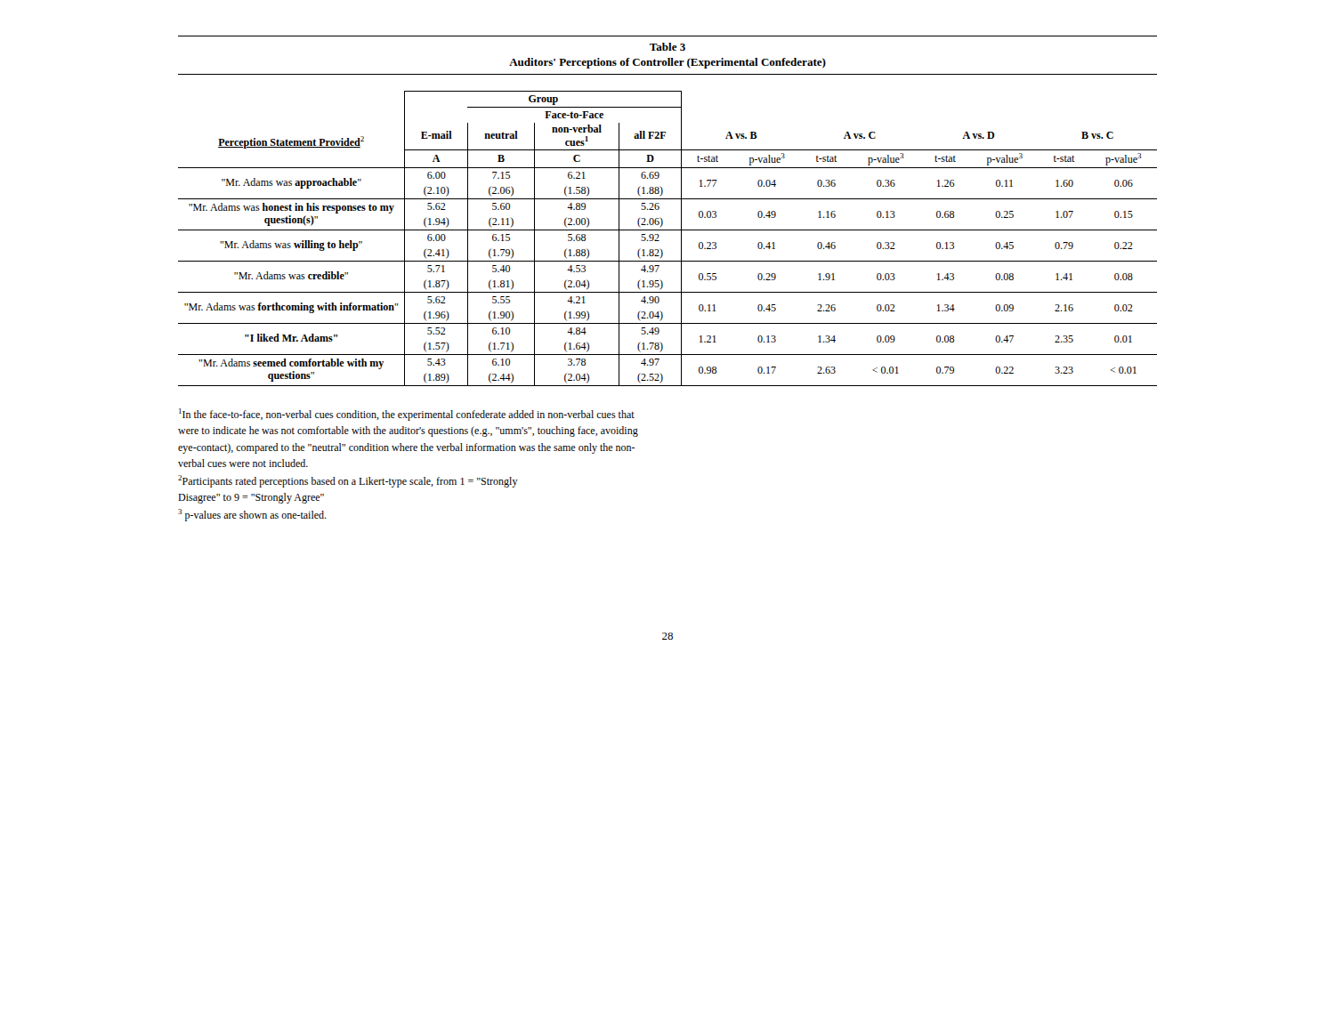Table 3
Auditors' Perceptions of Controller (Experimental Confederate)
| | Group | |
| | | Face-to-Face | |
| Perception Statement Provided 2 | E-mail | neutral | non-verbal cues 1 | all F2F | A vs. B | A vs. C | A vs. D | B vs. C |
| | A | B | C | D | t-stat | p-value 3 | t-stat | p-value 3 | t-stat | p-value 3 | t-stat | p-value 3 |
| "Mr. Adams was approachable " | 6.00 | 7.15 | 6.21 | 6.69 | 1.77 | 0.04 | 0.36 | 0.36 | 1.26 | 0.11 | 1.60 | 0.06 |
| (2.10) | (2.06) | (1.58) | (1.88) |
| "Mr. Adams was honest in his responses to my question(s) " | 5.62 | 5.60 | 4.89 | 5.26 | 0.03 | 0.49 | 1.16 | 0.13 | 0.68 | 0.25 | 1.07 | 0.15 |
| (1.94) | (2.11) | (2.00) | (2.06) |
| "Mr. Adams was willing to help " | 6.00 | 6.15 | 5.68 | 5.92 | 0.23 | 0.41 | 0.46 | 0.32 | 0.13 | 0.45 | 0.79 | 0.22 |
| (2.41) | (1.79) | (1.88) | (1.82) |
| "Mr. Adams was credible " | 5.71 | 5.40 | 4.53 | 4.97 | 0.55 | 0.29 | 1.91 | 0.03 | 1.43 | 0.08 | 1.41 | 0.08 |
| (1.87) | (1.81) | (2.04) | (1.95) |
| "Mr. Adams was forthcoming with information " | 5.62 | 5.55 | 4.21 | 4.90 | 0.11 | 0.45 | 2.26 | 0.02 | 1.34 | 0.09 | 2.16 | 0.02 |
| (1.96) | (1.90) | (1.99) | (2.04) |
| "I liked Mr. Adams" | 5.52 | 6.10 | 4.84 | 5.49 | 1.21 | 0.13 | 1.34 | 0.09 | 0.08 | 0.47 | 2.35 | 0.01 |
| (1.57) | (1.71) | (1.64) | (1.78) |
| "Mr. Adams seemed comfortable with my questions " | 5.43 | 6.10 | 3.78 | 4.97 | 0.98 | 0.17 | 2.63 | < 0.01 | 0.79 | 0.22 | 3.23 | < 0.01 |
| (1.89) | (2.44) | (2.04) | (2.52) |
1 In the face-to-face, non-verbal cues condition, the experimental confederate added in non-verbal cues that
were to indicate he was not comfortable with the auditor's questions (e.g., "umm's", touching face, avoiding
eye-contact), compared to the "neutral" condition where the verbal information was the same only the non-
verbal cues were not included.
2 Participants rated perceptions based on a Likert-type scale, from 1 = "Strongly
Disagree" to 9 = "Strongly Agree"
3 p-values are shown as one-tailed.
28